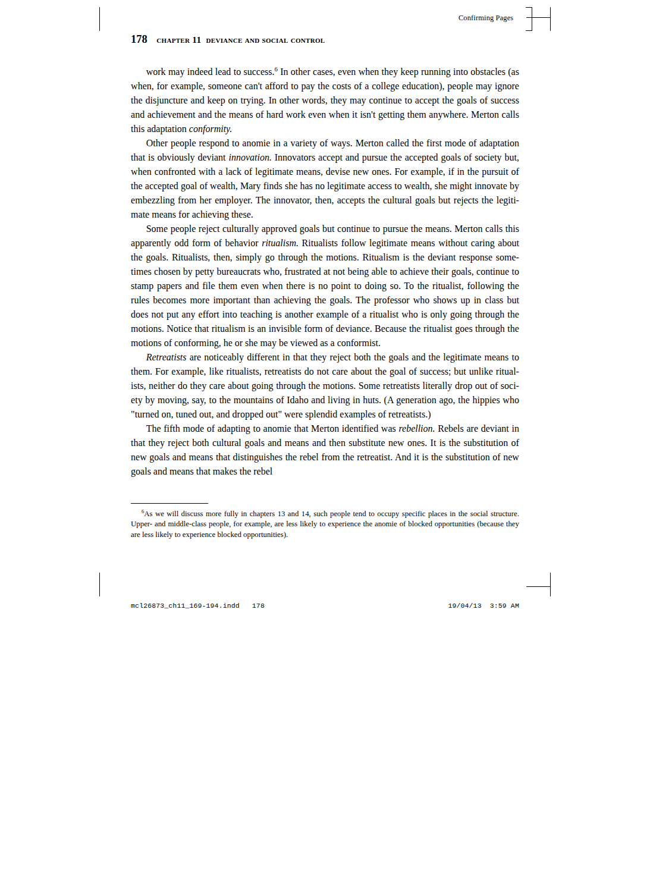Confirming Pages
178 chapter 11 deviance and social control
work may indeed lead to success.6 In other cases, even when they keep running into obstacles (as when, for example, someone can't afford to pay the costs of a college education), people may ignore the disjuncture and keep on trying. In other words, they may continue to accept the goals of success and achievement and the means of hard work even when it isn't getting them anywhere. Merton calls this adaptation conformity.
Other people respond to anomie in a variety of ways. Merton called the first mode of adaptation that is obviously deviant innovation. Innovators accept and pursue the accepted goals of society but, when confronted with a lack of legitimate means, devise new ones. For example, if in the pursuit of the accepted goal of wealth, Mary finds she has no legitimate access to wealth, she might innovate by embezzling from her employer. The innovator, then, accepts the cultural goals but rejects the legitimate means for achieving these.
Some people reject culturally approved goals but continue to pursue the means. Merton calls this apparently odd form of behavior ritualism. Ritualists follow legitimate means without caring about the goals. Ritualists, then, simply go through the motions. Ritualism is the deviant response sometimes chosen by petty bureaucrats who, frustrated at not being able to achieve their goals, continue to stamp papers and file them even when there is no point to doing so. To the ritualist, following the rules becomes more important than achieving the goals. The professor who shows up in class but does not put any effort into teaching is another example of a ritualist who is only going through the motions. Notice that ritualism is an invisible form of deviance. Because the ritualist goes through the motions of conforming, he or she may be viewed as a conformist.
Retreatists are noticeably different in that they reject both the goals and the legitimate means to them. For example, like ritualists, retreatists do not care about the goal of success; but unlike ritualists, neither do they care about going through the motions. Some retreatists literally drop out of society by moving, say, to the mountains of Idaho and living in huts. (A generation ago, the hippies who "turned on, tuned out, and dropped out" were splendid examples of retreatists.)
The fifth mode of adapting to anomie that Merton identified was rebellion. Rebels are deviant in that they reject both cultural goals and means and then substitute new ones. It is the substitution of new goals and means that distinguishes the rebel from the retreatist. And it is the substitution of new goals and means that makes the rebel
6As we will discuss more fully in chapters 13 and 14, such people tend to occupy specific places in the social structure. Upper- and middle-class people, for example, are less likely to experience the anomie of blocked opportunities (because they are less likely to experience blocked opportunities).
mcl26873_ch11_169-194.indd 178 19/04/13 3:59 AM